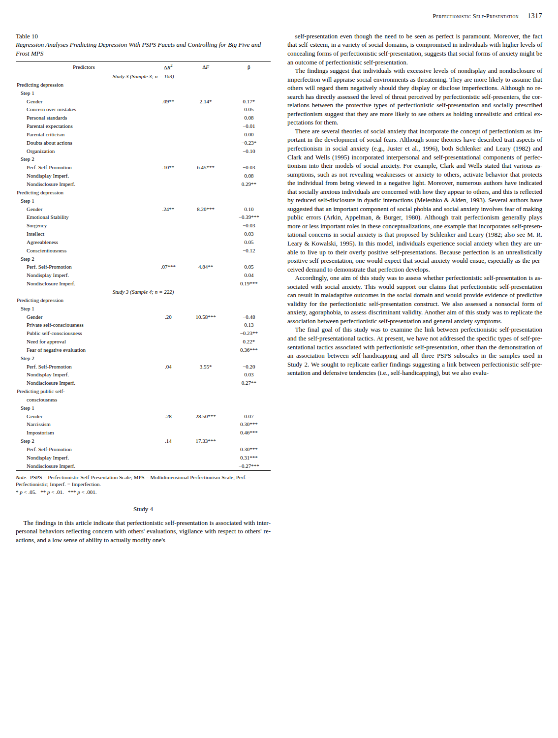Perfectionistic Self-Presentation 1317
Table 10 Regression Analyses Predicting Depression With PSPS Facets and Controlling for Big Five and Frost MPS
| Predictors | Δ R 2 | Δ F | β |
| --- | --- | --- | --- |
| Study 3 (Sample 3; n = 163) |
| Predicting depression | | | |
| Step 1 | | | |
| Gender | .09** | 2.14* | 0.17* |
| Concern over mistakes | | | 0.05 |
| Personal standards | | | 0.08 |
| Parental expectations | | | −0.01 |
| Parental criticism | | | 0.00 |
| Doubts about actions | | | −0.23* |
| Organization | | | −0.10 |
| Step 2 | | | |
| Perf. Self-Promotion | .10** | 6.45*** | −0.03 |
| Nondisplay Imperf. | | | 0.08 |
| Nondisclosure Imperf. | | | 0.29** |
| Predicting depression | | | |
| Step 1 | | | |
| Gender | .24** | 8.20*** | 0.10 |
| Emotional Stability | | | −0.39*** |
| Surgency | | | −0.03 |
| Intellect | | | 0.03 |
| Agreeableness | | | 0.05 |
| Conscientiousness | | | −0.12 |
| Step 2 | | | |
| Perf. Self-Promotion | .07*** | 4.84** | 0.05 |
| Nondisplay Imperf. | | | 0.04 |
| Nondisclosure Imperf. | | | 0.19*** |
| Study 3 (Sample 4; n = 222) |
| Predicting depression | | | |
| Step 1 | | | |
| Gender | .20 | 10.58*** | −0.48 |
| Private self-consciousness | | | 0.13 |
| Public self-consciousness | | | −0.23** |
| Need for approval | | | 0.22* |
| Fear of negative evaluation | | | 0.36*** |
| Step 2 | | | |
| Perf. Self-Promotion | .04 | 3.55* | −0.20 |
| Nondisplay Imperf. | | | 0.03 |
| Nondisclosure Imperf. | | | 0.27** |
| Predicting public self- | | | |
| consciousness | | | |
| Step 1 | | | |
| Gender | .28 | 28.50*** | 0.07 |
| Narcissism | | | 0.30*** |
| Impostorism | | | 0.46*** |
| Step 2 | .14 | 17.33*** | |
| Perf. Self-Promotion | | | 0.30*** |
| Nondisplay Imperf. | | | 0.31*** |
| Nondisclosure Imperf. | | | −0.27*** |
Note. PSPS = Perfectionistic Self-Presentation Scale; MPS = Multidimensional Perfectionism Scale; Perf. = Perfectionistic; Imperf. = Imperfection.
* p < .05. ** p < .01. *** p < .001.
Study 4
The findings in this article indicate that perfectionistic self-presentation is associated with interpersonal behaviors reflecting concern with others' evaluations, vigilance with respect to others' reactions, and a low sense of ability to actually modify one's
self-presentation even though the need to be seen as perfect is paramount. Moreover, the fact that self-esteem, in a variety of social domains, is compromised in individuals with higher levels of concealing forms of perfectionistic self-presentation, suggests that social forms of anxiety might be an outcome of perfectionistic self-presentation.
The findings suggest that individuals with excessive levels of nondisplay and nondisclosure of imperfection will appraise social environments as threatening. They are more likely to assume that others will regard them negatively should they display or disclose imperfections. Although no research has directly assessed the level of threat perceived by perfectionistic self-presenters, the correlations between the protective types of perfectionistic self-presentation and socially prescribed perfectionism suggest that they are more likely to see others as holding unrealistic and critical expectations for them.
There are several theories of social anxiety that incorporate the concept of perfectionism as important in the development of social fears. Although some theories have described trait aspects of perfectionism in social anxiety (e.g., Juster et al., 1996), both Schlenker and Leary (1982) and Clark and Wells (1995) incorporated interpersonal and self-presentational components of perfectionism into their models of social anxiety. For example, Clark and Wells stated that various assumptions, such as not revealing weaknesses or anxiety to others, activate behavior that protects the individual from being viewed in a negative light. Moreover, numerous authors have indicated that socially anxious individuals are concerned with how they appear to others, and this is reflected by reduced self-disclosure in dyadic interactions (Meleshko & Alden, 1993). Several authors have suggested that an important component of social phobia and social anxiety involves fear of making public errors (Arkin, Appelman, & Burger, 1980). Although trait perfectionism generally plays more or less important roles in these conceptualizations, one example that incorporates self-presentational concerns in social anxiety is that proposed by Schlenker and Leary (1982; also see M. R. Leary & Kowalski, 1995). In this model, individuals experience social anxiety when they are unable to live up to their overly positive self-presentations. Because perfection is an unrealistically positive self-presentation, one would expect that social anxiety would ensue, especially as the perceived demand to demonstrate that perfection develops.
Accordingly, one aim of this study was to assess whether perfectionistic self-presentation is associated with social anxiety. This would support our claims that perfectionistic self-presentation can result in maladaptive outcomes in the social domain and would provide evidence of predictive validity for the perfectionistic self-presentation construct. We also assessed a nonsocial form of anxiety, agoraphobia, to assess discriminant validity. Another aim of this study was to replicate the association between perfectionistic self-presentation and general anxiety symptoms.
The final goal of this study was to examine the link between perfectionistic self-presentation and the self-presentational tactics. At present, we have not addressed the specific types of self-presentational tactics associated with perfectionistic self-presentation, other than the demonstration of an association between self-handicapping and all three PSPS subscales in the samples used in Study 2. We sought to replicate earlier findings suggesting a link between perfectionistic self-presentation and defensive tendencies (i.e., self-handicapping), but we also evalu-